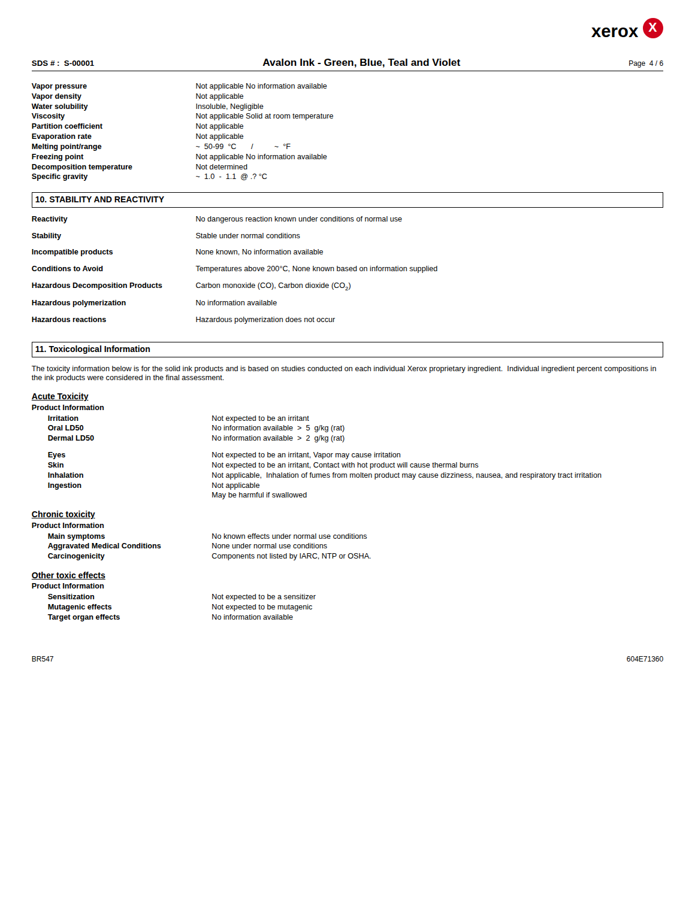xerox
SDS # : S-00001 Avalon Ink - Green, Blue, Teal and Violet Page 4 / 6
| Vapor pressure | Not applicable No information available |
| Vapor density | Not applicable |
| Water solubility | Insoluble, Negligible |
| Viscosity | Not applicable Solid at room temperature |
| Partition coefficient | Not applicable |
| Evaporation rate | Not applicable |
| Melting point/range | ~ 50-99 °C / ~ °F |
| Freezing point | Not applicable No information available |
| Decomposition temperature | Not determined |
| Specific gravity | ~ 1.0 - 1.1 @ .? °C |
10. STABILITY AND REACTIVITY
| Reactivity | No dangerous reaction known under conditions of normal use |
| Stability | Stable under normal conditions |
| Incompatible products | None known, No information available |
| Conditions to Avoid | Temperatures above 200°C, None known based on information supplied |
| Hazardous Decomposition Products | Carbon monoxide (CO), Carbon dioxide (CO 2 ) |
| Hazardous polymerization | No information available |
| Hazardous reactions | Hazardous polymerization does not occur |
11. Toxicological Information
The toxicity information below is for the solid ink products and is based on studies conducted on each individual Xerox proprietary ingredient. Individual ingredient percent compositions in the ink products were considered in the final assessment.
Acute Toxicity
Product Information
| Irritation | Not expected to be an irritant |
| Oral LD50 | No information available > 5 g/kg (rat) |
| Dermal LD50 | No information available > 2 g/kg (rat) |
| Eyes | Not expected to be an irritant, Vapor may cause irritation |
| Skin | Not expected to be an irritant, Contact with hot product will cause thermal burns |
| Inhalation | Not applicable, Inhalation of fumes from molten product may cause dizziness, nausea, and respiratory tract irritation |
| Ingestion | Not applicable |
| | May be harmful if swallowed |
Chronic toxicity
Product Information
| Main symptoms | No known effects under normal use conditions |
| Aggravated Medical Conditions | None under normal use conditions |
| Carcinogenicity | Components not listed by IARC, NTP or OSHA. |
Other toxic effects
Product Information
| Sensitization | Not expected to be a sensitizer |
| Mutagenic effects | Not expected to be mutagenic |
| Target organ effects | No information available |
BR547 604E71360